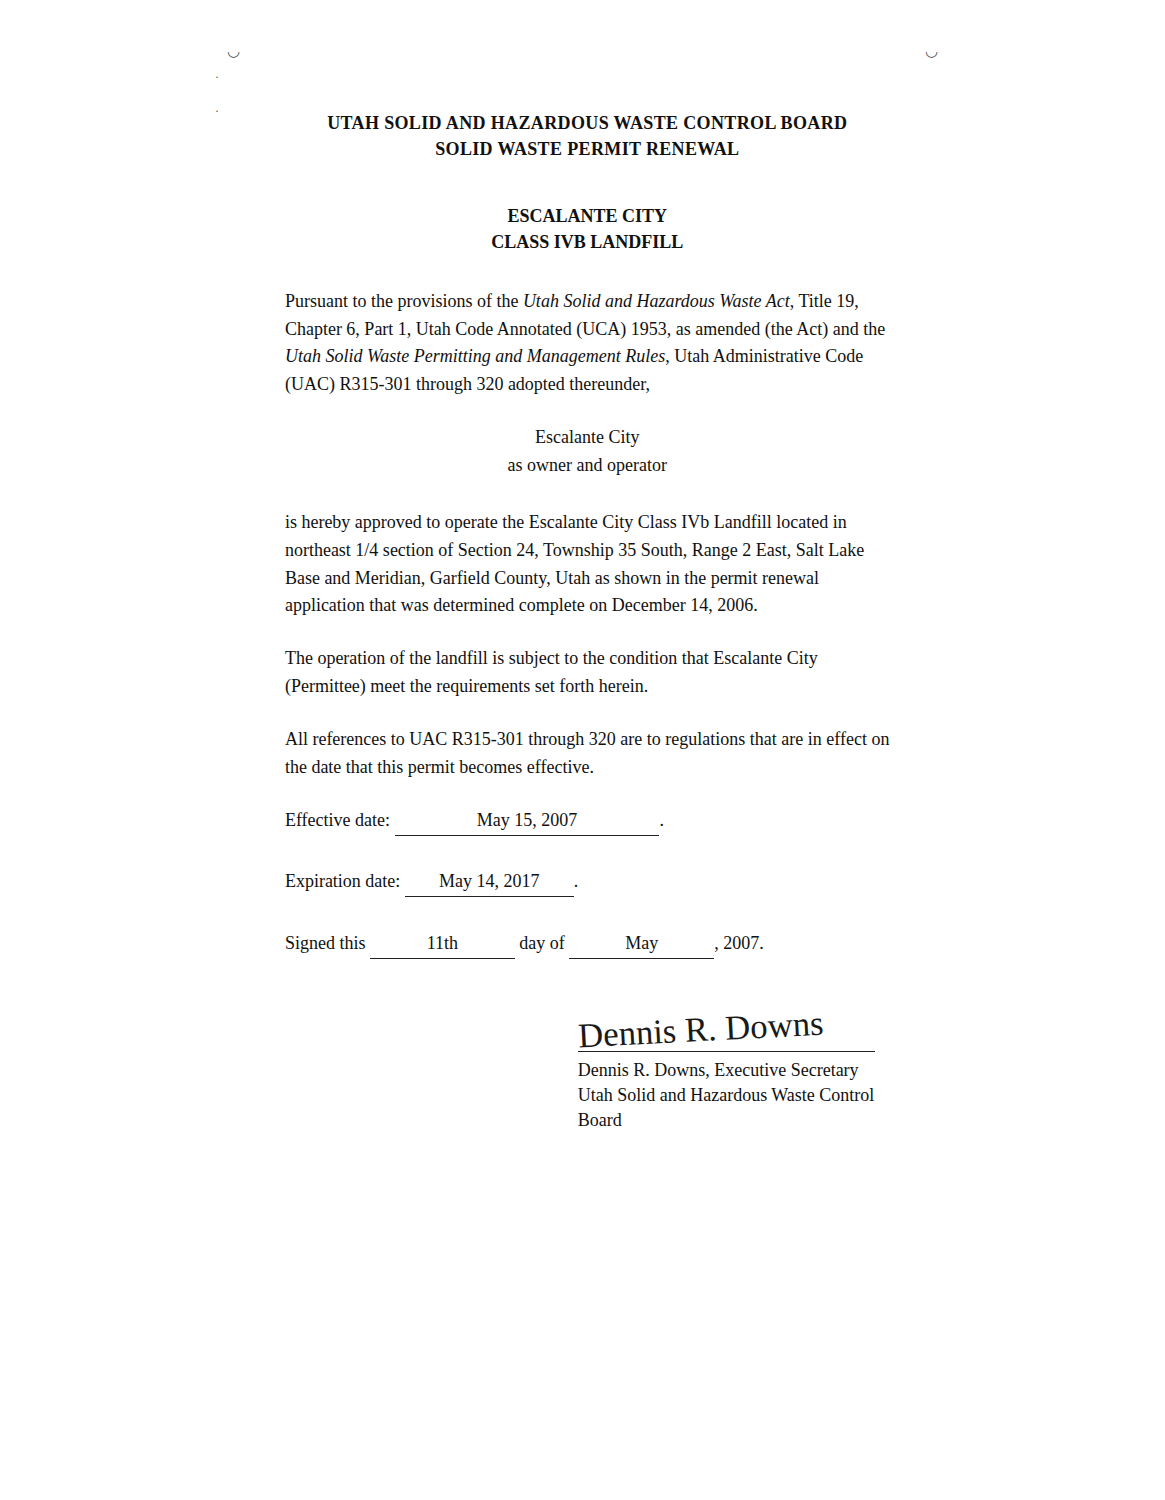·
·
◡
◡
Utah Solid and Hazardous Waste Control Board
Solid Waste Permit Renewal
Escalante City
Class IVb Landfill
Pursuant to the provisions of the Utah Solid and Hazardous Waste Act, Title 19, Chapter 6, Part 1, Utah Code Annotated (UCA) 1953, as amended (the Act) and the Utah Solid Waste Permitting and Management Rules, Utah Administrative Code (UAC) R315-301 through 320 adopted thereunder,
Escalante City as owner and operator
is hereby approved to operate the Escalante City Class IVb Landfill located in northeast 1/4 section of Section 24, Township 35 South, Range 2 East, Salt Lake Base and Meridian, Garfield County, Utah as shown in the permit renewal application that was determined complete on December 14, 2006.
The operation of the landfill is subject to the condition that Escalante City (Permittee) meet the requirements set forth herein.
All references to UAC R315-301 through 320 are to regulations that are in effect on the date that this permit becomes effective.
Effective date: May 15, 2007.
Expiration date: May 14, 2017.
Signed this 11th day of May, 2007.
Dennis R. Downs
Dennis R. Downs, Executive Secretary
Utah Solid and Hazardous Waste Control Board